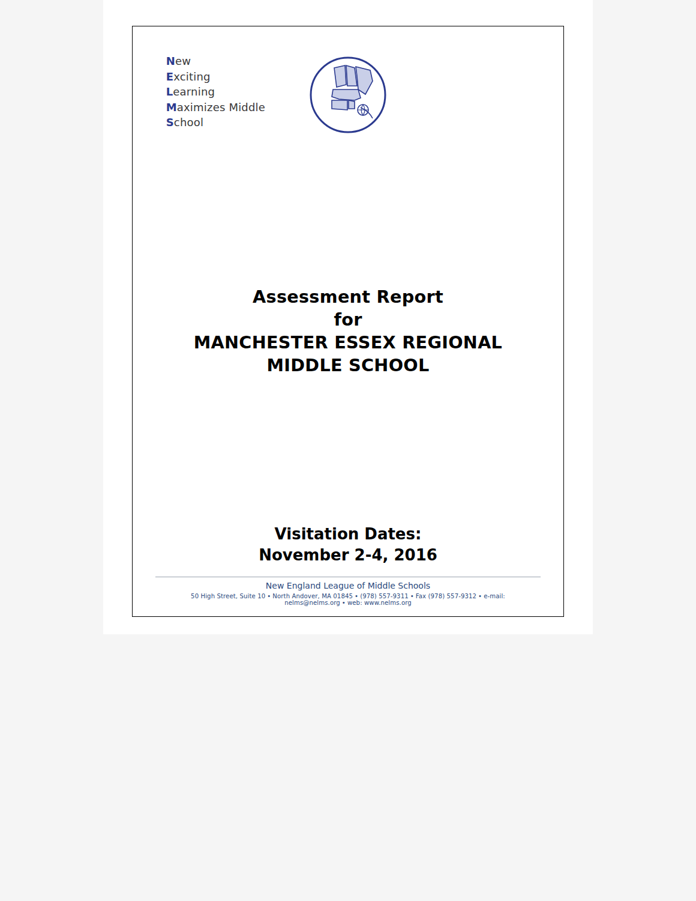New
Exciting
Learning
Maximizes Middle
School
NELMS logo
Assessment Report
for
MANCHESTER ESSEX REGIONAL
MIDDLE SCHOOL
Visitation Dates:
November 2-4, 2016
New England League of Middle Schools
50 High Street, Suite 10•North Andover, MA 01845•(978) 557-9311•Fax (978) 557-9312•e-mail: nelms@nelms.org•web: www.nelms.org